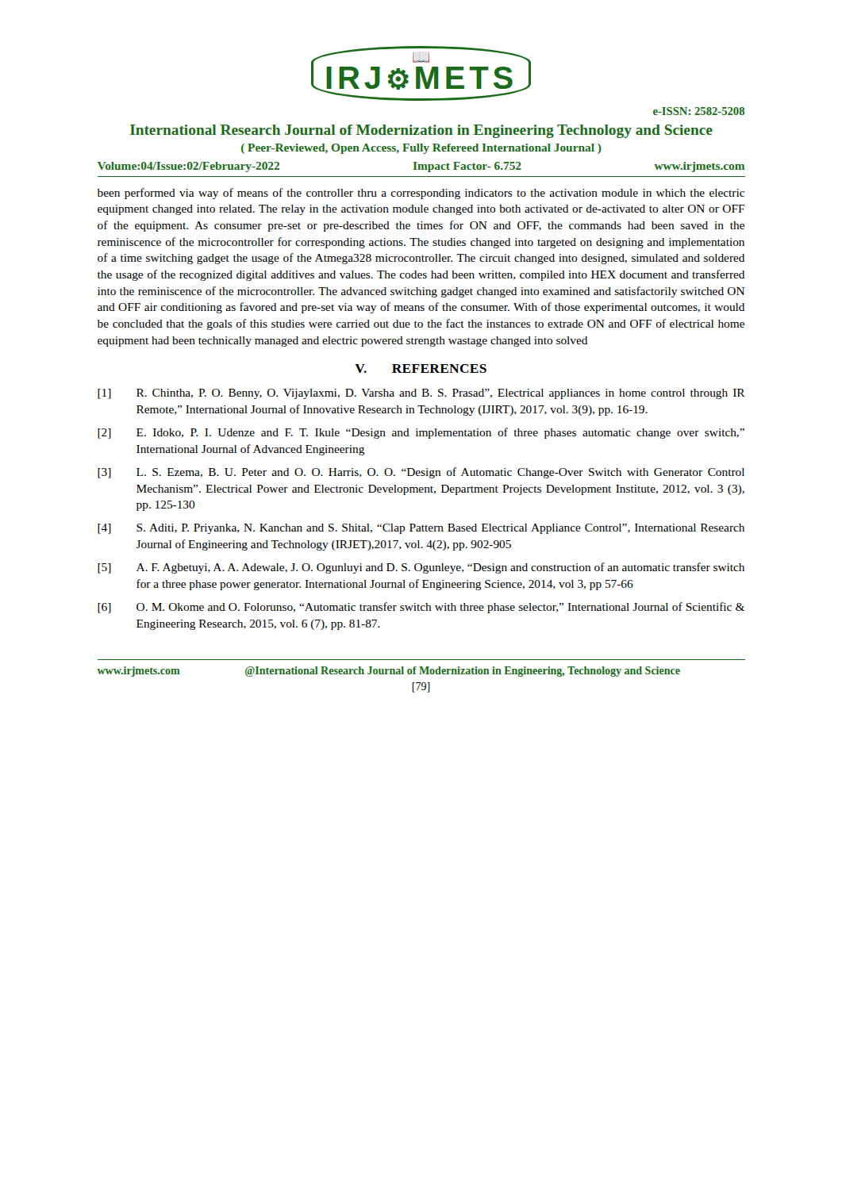📖IRJ⚙METS
e-ISSN: 2582-5208
International Research Journal of Modernization in Engineering Technology and Science
( Peer-Reviewed, Open Access, Fully Refereed International Journal )
Volume:04/Issue:02/February-2022 Impact Factor- 6.752 www.irjmets.com
been performed via way of means of the controller thru a corresponding indicators to the activation module in which the electric equipment changed into related. The relay in the activation module changed into both activated or de-activated to alter ON or OFF of the equipment. As consumer pre-set or pre-described the times for ON and OFF, the commands had been saved in the reminiscence of the microcontroller for corresponding actions. The studies changed into targeted on designing and implementation of a time switching gadget the usage of the Atmega328 microcontroller. The circuit changed into designed, simulated and soldered the usage of the recognized digital additives and values. The codes had been written, compiled into HEX document and transferred into the reminiscence of the microcontroller. The advanced switching gadget changed into examined and satisfactorily switched ON and OFF air conditioning as favored and pre-set via way of means of the consumer. With of those experimental outcomes, it would be concluded that the goals of this studies were carried out due to the fact the instances to extrade ON and OFF of electrical home equipment had been technically managed and electric powered strength wastage changed into solved
V. REFERENCES
R. Chintha, P. O. Benny, O. Vijaylaxmi, D. Varsha and B. S. Prasad”, Electrical appliances in home control through IR Remote,” International Journal of Innovative Research in Technology (IJIRT), 2017, vol. 3(9), pp. 16-19.
E. Idoko, P. I. Udenze and F. T. Ikule “Design and implementation of three phases automatic change over switch,” International Journal of Advanced Engineering
L. S. Ezema, B. U. Peter and O. O. Harris, O. O. “Design of Automatic Change-Over Switch with Generator Control Mechanism”. Electrical Power and Electronic Development, Department Projects Development Institute, 2012, vol. 3 (3), pp. 125-130
S. Aditi, P. Priyanka, N. Kanchan and S. Shital, “Clap Pattern Based Electrical Appliance Control”, International Research Journal of Engineering and Technology (IRJET),2017, vol. 4(2), pp. 902-905
A. F. Agbetuyi, A. A. Adewale, J. O. Ogunluyi and D. S. Ogunleye, “Design and construction of an automatic transfer switch for a three phase power generator. International Journal of Engineering Science, 2014, vol 3, pp 57-66
O. M. Okome and O. Folorunso, “Automatic transfer switch with three phase selector,” International Journal of Scientific & Engineering Research, 2015, vol. 6 (7), pp. 81-87.
www.irjmets.com @International Research Journal of Modernization in Engineering, Technology and Science
[79]